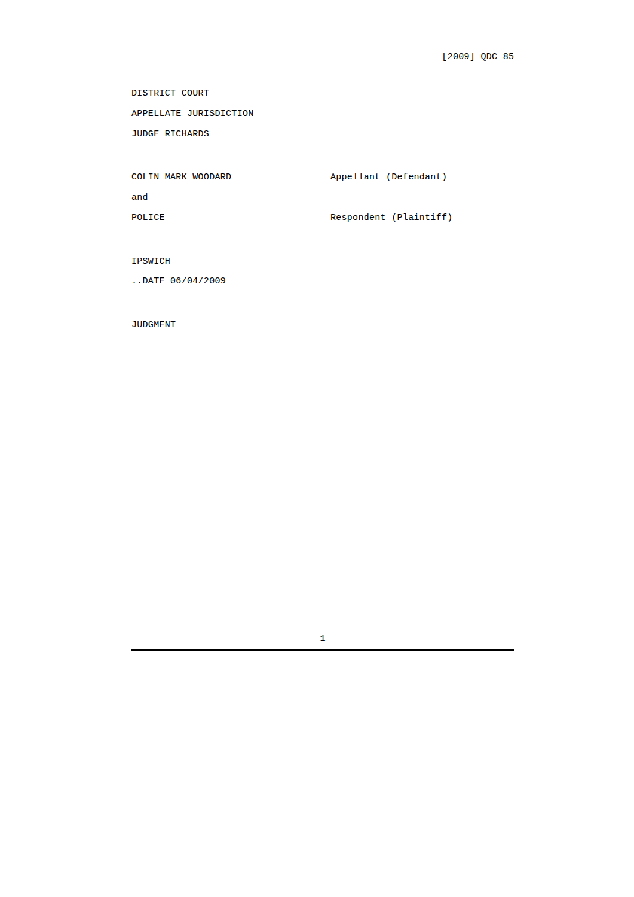[2009] QDC 85
DISTRICT COURT
APPELLATE JURISDICTION
JUDGE RICHARDS
| COLIN MARK WOODARD | Appellant (Defendant) |
| and | |
| POLICE | Respondent (Plaintiff) |
IPSWICH
..DATE 06/04/2009
JUDGMENT
1